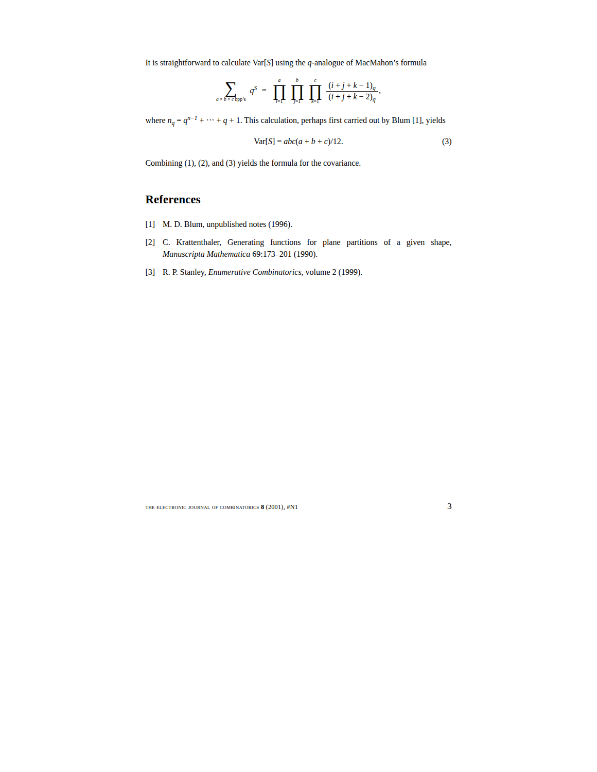It is straightforward to calculate Var[S] using the q-analogue of MacMahon’s formula
∑ a × b × c bpp’s qS = a ∏ i=1 b ∏ j=1 c ∏ k=1 (i + j + k − 1)q (i + j + k − 2)q ,
where nq = qn−1 + ··· + q + 1. This calculation, perhaps first carried out by Blum [1], yields
Var[S] = abc(a + b + c)/12. (3)
Combining (1), (2), and (3) yields the formula for the covariance.
References
[1] M. D. Blum, unpublished notes (1996).
[2] C. Krattenthaler, Generating functions for plane partitions of a given shape, Manuscripta Mathematica 69:173–201 (1990).
[3] R. P. Stanley, Enumerative Combinatorics, volume 2 (1999).
the electronic journal of combinatorics 8 (2001), #N1 3